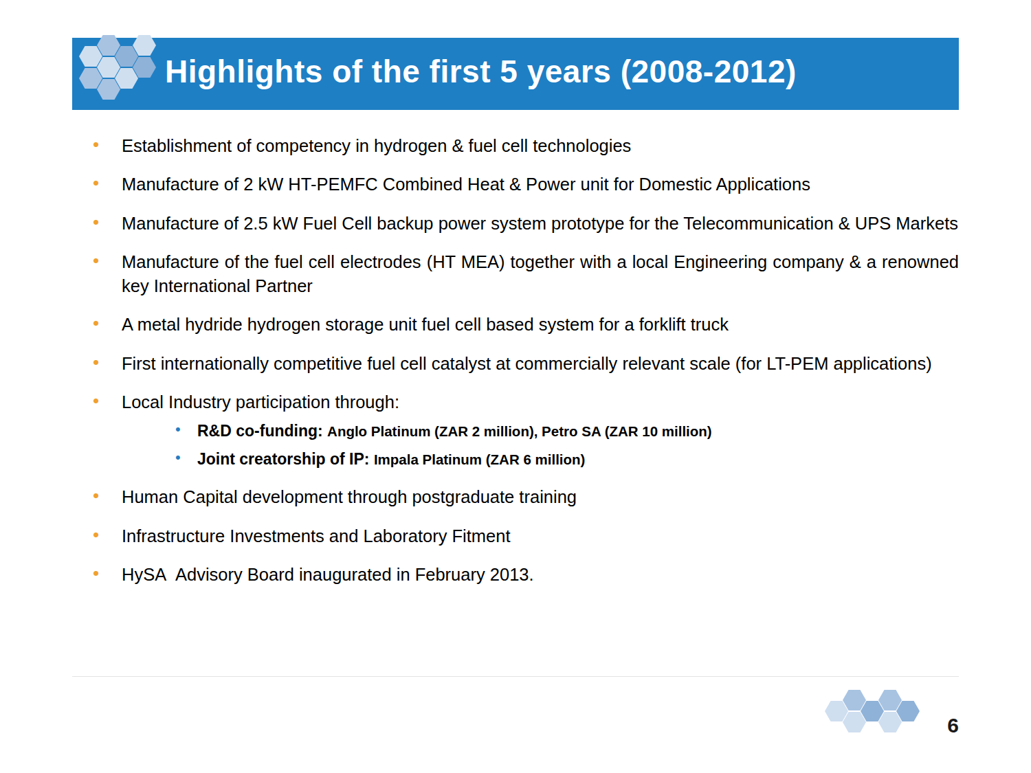Highlights of the first 5 years (2008-2012)
Establishment of competency in hydrogen & fuel cell technologies
Manufacture of 2 kW HT-PEMFC Combined Heat & Power unit for Domestic Applications
Manufacture of 2.5 kW Fuel Cell backup power system prototype for the Telecommunication & UPS Markets
Manufacture of the fuel cell electrodes (HT MEA) together with a local Engineering company & a renowned key International Partner
A metal hydride hydrogen storage unit fuel cell based system for a forklift truck
First internationally competitive fuel cell catalyst at commercially relevant scale (for LT-PEM applications)
Local Industry participation through:
R&D co-funding: Anglo Platinum (ZAR 2 million), Petro SA (ZAR 10 million)
Joint creatorship of IP: Impala Platinum (ZAR 6 million)
Human Capital development through postgraduate training
Infrastructure Investments and Laboratory Fitment
HySA Advisory Board inaugurated in February 2013.
6